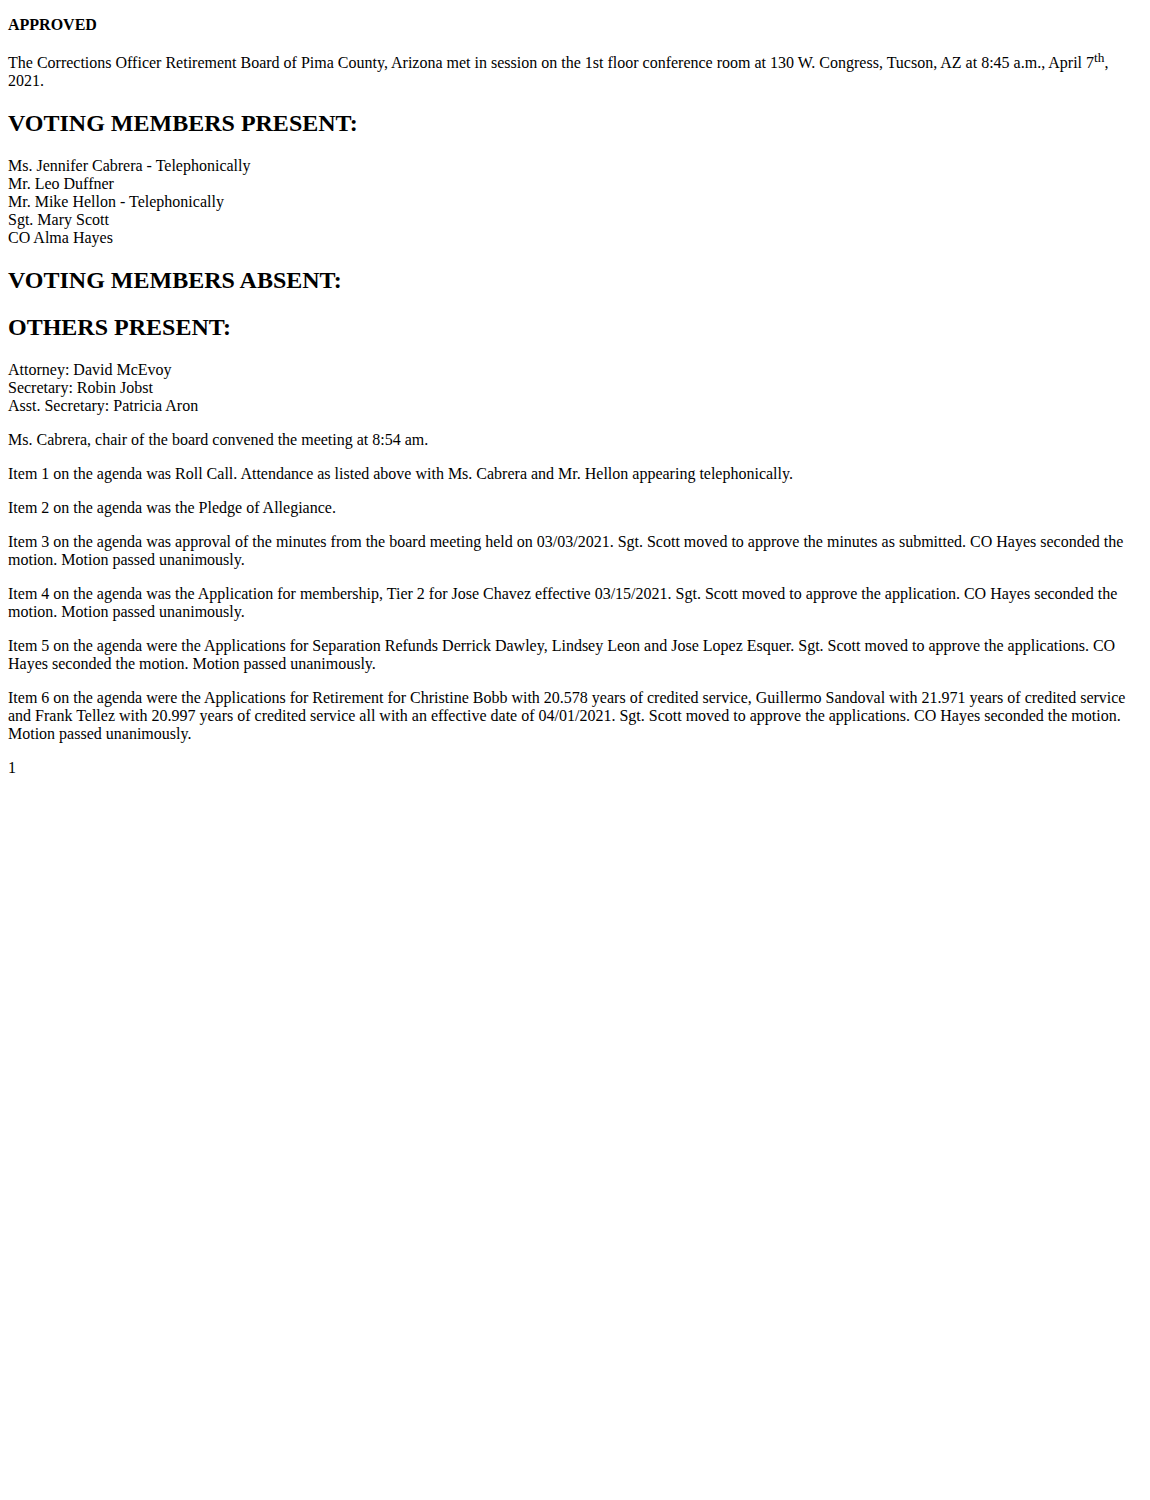APPROVED
The Corrections Officer Retirement Board of Pima County, Arizona met in session on the 1st floor conference room at 130 W. Congress, Tucson, AZ at 8:45 a.m., April 7th, 2021.
VOTING MEMBERS PRESENT:
Ms. Jennifer Cabrera - Telephonically
Mr. Leo Duffner
Mr. Mike Hellon - Telephonically
Sgt. Mary Scott
CO Alma Hayes
VOTING MEMBERS ABSENT:
OTHERS PRESENT:
Attorney: David McEvoy
Secretary: Robin Jobst
Asst. Secretary: Patricia Aron
Ms. Cabrera, chair of the board convened the meeting at 8:54 am.
Item 1 on the agenda was Roll Call. Attendance as listed above with Ms. Cabrera and Mr. Hellon appearing telephonically.
Item 2 on the agenda was the Pledge of Allegiance.
Item 3 on the agenda was approval of the minutes from the board meeting held on 03/03/2021. Sgt. Scott moved to approve the minutes as submitted. CO Hayes seconded the motion. Motion passed unanimously.
Item 4 on the agenda was the Application for membership, Tier 2 for Jose Chavez effective 03/15/2021. Sgt. Scott moved to approve the application. CO Hayes seconded the motion. Motion passed unanimously.
Item 5 on the agenda were the Applications for Separation Refunds Derrick Dawley, Lindsey Leon and Jose Lopez Esquer. Sgt. Scott moved to approve the applications. CO Hayes seconded the motion. Motion passed unanimously.
Item 6 on the agenda were the Applications for Retirement for Christine Bobb with 20.578 years of credited service, Guillermo Sandoval with 21.971 years of credited service and Frank Tellez with 20.997 years of credited service all with an effective date of 04/01/2021. Sgt. Scott moved to approve the applications. CO Hayes seconded the motion. Motion passed unanimously.
1